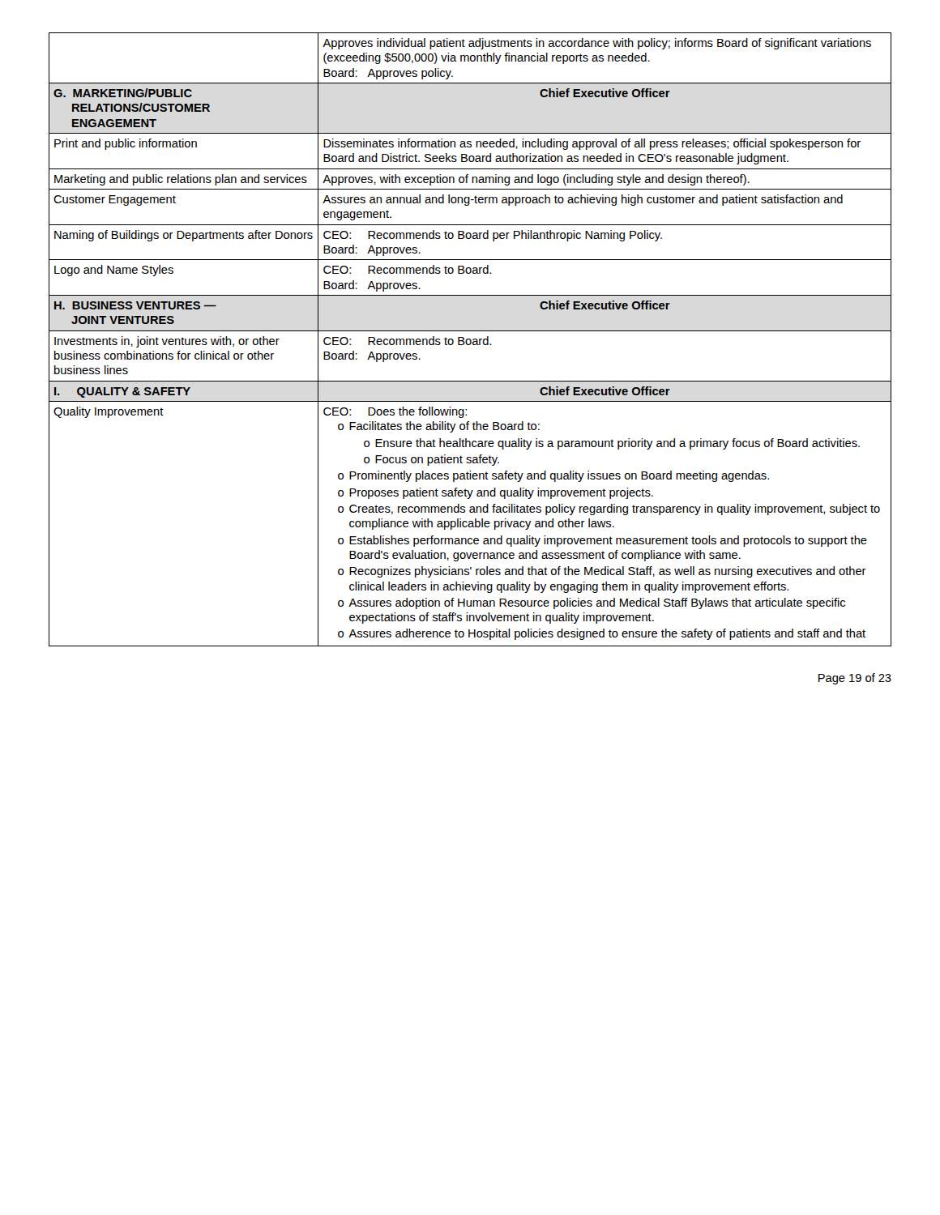| | Approves individual patient adjustments in accordance with policy; informs Board of significant variations (exceeding $500,000) via monthly financial reports as needed. Board: Approves policy. |
| G. MARKETING/PUBLIC RELATIONS/CUSTOMER ENGAGEMENT | Chief Executive Officer |
| Print and public information | Disseminates information as needed, including approval of all press releases; official spokesperson for Board and District. Seeks Board authorization as needed in CEO's reasonable judgment. |
| Marketing and public relations plan and services | Approves, with exception of naming and logo (including style and design thereof). |
| Customer Engagement | Assures an annual and long-term approach to achieving high customer and patient satisfaction and engagement. |
| Naming of Buildings or Departments after Donors | CEO: Recommends to Board per Philanthropic Naming Policy. Board: Approves. |
| Logo and Name Styles | CEO: Recommends to Board. Board: Approves. |
| H. BUSINESS VENTURES — JOINT VENTURES | Chief Executive Officer |
| Investments in, joint ventures with, or other business combinations for clinical or other business lines | CEO: Recommends to Board. Board: Approves. |
| I. QUALITY & SAFETY | Chief Executive Officer |
| Quality Improvement | CEO: Does the following: Facilitates the ability of the Board to: Ensure that healthcare quality is a paramount priority and a primary focus of Board activities. Focus on patient safety. Prominently places patient safety and quality issues on Board meeting agendas. Proposes patient safety and quality improvement projects. Creates, recommends and facilitates policy regarding transparency in quality improvement, subject to compliance with applicable privacy and other laws. Establishes performance and quality improvement measurement tools and protocols to support the Board's evaluation, governance and assessment of compliance with same. Recognizes physicians' roles and that of the Medical Staff, as well as nursing executives and other clinical leaders in achieving quality by engaging them in quality improvement efforts. Assures adoption of Human Resource policies and Medical Staff Bylaws that articulate specific expectations of staff's involvement in quality improvement. Assures adherence to Hospital policies designed to ensure the safety of patients and staff and that |
Page 19 of 23